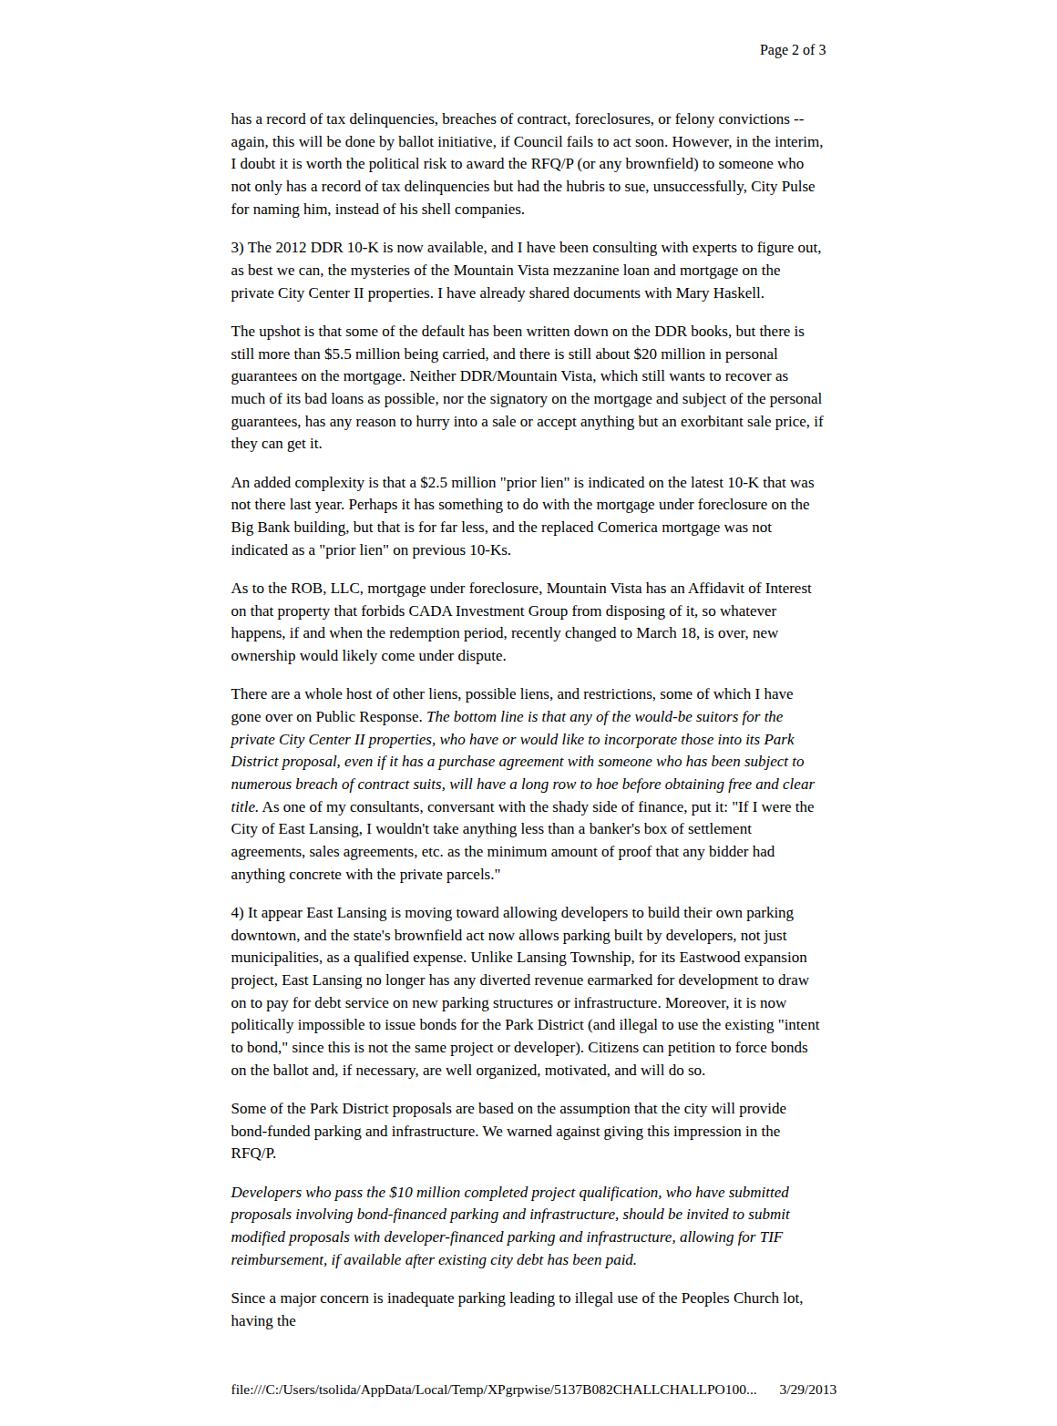Page 2 of 3
has a record of tax delinquencies, breaches of contract, foreclosures, or felony convictions -- again, this will be done by ballot initiative, if Council fails to act soon. However, in the interim, I doubt it is worth the political risk to award the RFQ/P (or any brownfield) to someone who not only has a record of tax delinquencies but had the hubris to sue, unsuccessfully, City Pulse for naming him, instead of his shell companies.
3) The 2012 DDR 10-K is now available, and I have been consulting with experts to figure out, as best we can, the mysteries of the Mountain Vista mezzanine loan and mortgage on the private City Center II properties. I have already shared documents with Mary Haskell.
The upshot is that some of the default has been written down on the DDR books, but there is still more than $5.5 million being carried, and there is still about $20 million in personal guarantees on the mortgage. Neither DDR/Mountain Vista, which still wants to recover as much of its bad loans as possible, nor the signatory on the mortgage and subject of the personal guarantees, has any reason to hurry into a sale or accept anything but an exorbitant sale price, if they can get it.
An added complexity is that a $2.5 million "prior lien" is indicated on the latest 10-K that was not there last year. Perhaps it has something to do with the mortgage under foreclosure on the Big Bank building, but that is for far less, and the replaced Comerica mortgage was not indicated as a "prior lien" on previous 10-Ks.
As to the ROB, LLC, mortgage under foreclosure, Mountain Vista has an Affidavit of Interest on that property that forbids CADA Investment Group from disposing of it, so whatever happens, if and when the redemption period, recently changed to March 18, is over, new ownership would likely come under dispute.
There are a whole host of other liens, possible liens, and restrictions, some of which I have gone over on Public Response. The bottom line is that any of the would-be suitors for the private City Center II properties, who have or would like to incorporate those into its Park District proposal, even if it has a purchase agreement with someone who has been subject to numerous breach of contract suits, will have a long row to hoe before obtaining free and clear title. As one of my consultants, conversant with the shady side of finance, put it: "If I were the City of East Lansing, I wouldn't take anything less than a banker's box of settlement agreements, sales agreements, etc. as the minimum amount of proof that any bidder had anything concrete with the private parcels."
4) It appear East Lansing is moving toward allowing developers to build their own parking downtown, and the state's brownfield act now allows parking built by developers, not just municipalities, as a qualified expense. Unlike Lansing Township, for its Eastwood expansion project, East Lansing no longer has any diverted revenue earmarked for development to draw on to pay for debt service on new parking structures or infrastructure. Moreover, it is now politically impossible to issue bonds for the Park District (and illegal to use the existing "intent to bond," since this is not the same project or developer). Citizens can petition to force bonds on the ballot and, if necessary, are well organized, motivated, and will do so.
Some of the Park District proposals are based on the assumption that the city will provide bond-funded parking and infrastructure. We warned against giving this impression in the RFQ/P.
Developers who pass the $10 million completed project qualification, who have submitted proposals involving bond-financed parking and infrastructure, should be invited to submit modified proposals with developer-financed parking and infrastructure, allowing for TIF reimbursement, if available after existing city debt has been paid.
Since a major concern is inadequate parking leading to illegal use of the Peoples Church lot, having the
file:///C:/Users/tsolida/AppData/Local/Temp/XPgrpwise/5137B082CHALLCHALLPO100...3/29/2013